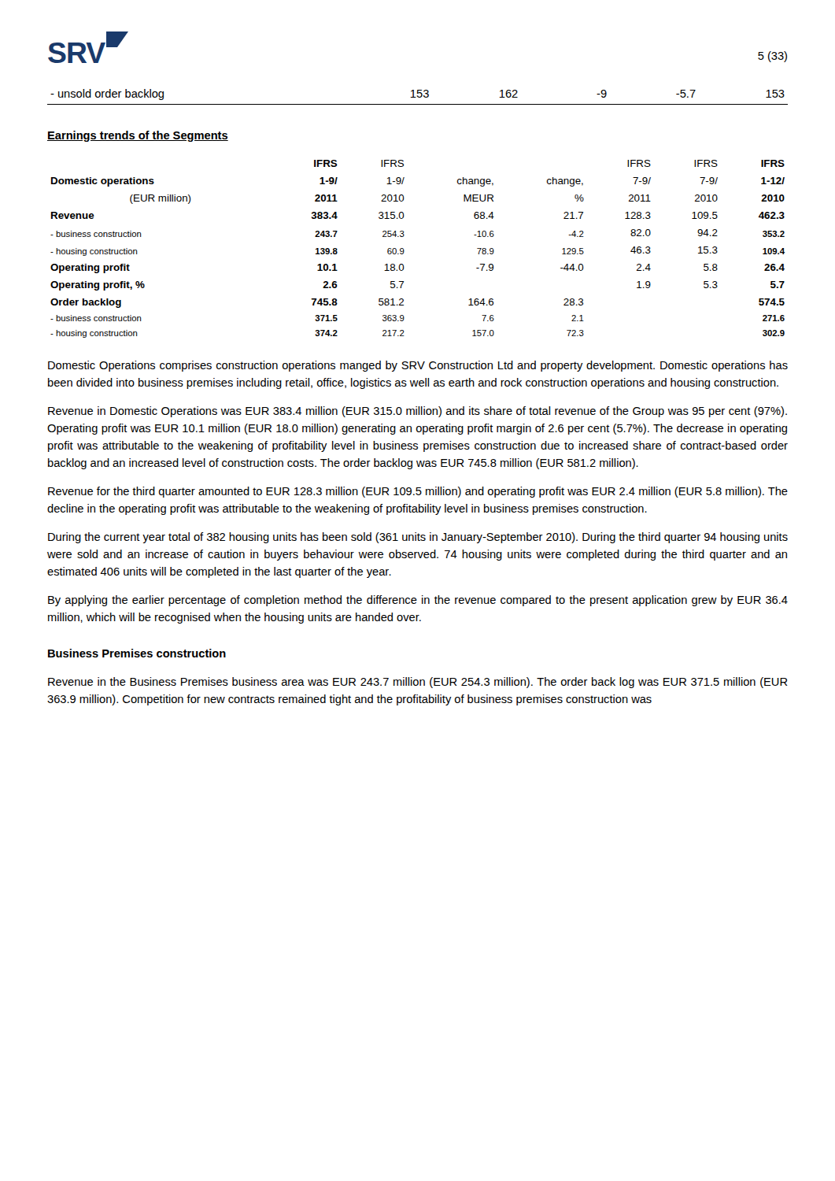SRV
5 (33)
| - unsold order backlog | 153 | 162 | -9 | -5.7 | 153 |
Earnings trends of the Segments
| | IFRS | IFRS | | | IFRS | IFRS | IFRS |
| --- | --- | --- | --- | --- | --- | --- | --- |
| Domestic operations | 1-9/ | 1-9/ | change, | change, | 7-9/ | 7-9/ | 1-12/ |
| (EUR million) | 2011 | 2010 | MEUR | % | 2011 | 2010 | 2010 |
| Revenue | 383.4 | 315.0 | 68.4 | 21.7 | 128.3 | 109.5 | 462.3 |
| - business construction | 243.7 | 254.3 | -10.6 | -4.2 | 82.0 | 94.2 | 353.2 |
| - housing construction | 139.8 | 60.9 | 78.9 | 129.5 | 46.3 | 15.3 | 109.4 |
| Operating profit | 10.1 | 18.0 | -7.9 | -44.0 | 2.4 | 5.8 | 26.4 |
| Operating profit, % | 2.6 | 5.7 | | | 1.9 | 5.3 | 5.7 |
| Order backlog | 745.8 | 581.2 | 164.6 | 28.3 | | | 574.5 |
| - business construction | 371.5 | 363.9 | 7.6 | 2.1 | | | 271.6 |
| - housing construction | 374.2 | 217.2 | 157.0 | 72.3 | | | 302.9 |
Domestic Operations comprises construction operations manged by SRV Construction Ltd and property development. Domestic operations has been divided into business premises including retail, office, logistics as well as earth and rock construction operations and housing construction.
Revenue in Domestic Operations was EUR 383.4 million (EUR 315.0 million) and its share of total revenue of the Group was 95 per cent (97%). Operating profit was EUR 10.1 million (EUR 18.0 million) generating an operating profit margin of 2.6 per cent (5.7%). The decrease in operating profit was attributable to the weakening of profitability level in business premises construction due to increased share of contract-based order backlog and an increased level of construction costs. The order backlog was EUR 745.8 million (EUR 581.2 million).
Revenue for the third quarter amounted to EUR 128.3 million (EUR 109.5 million) and operating profit was EUR 2.4 million (EUR 5.8 million). The decline in the operating profit was attributable to the weakening of profitability level in business premises construction.
During the current year total of 382 housing units has been sold (361 units in January-September 2010). During the third quarter 94 housing units were sold and an increase of caution in buyers behaviour were observed. 74 housing units were completed during the third quarter and an estimated 406 units will be completed in the last quarter of the year.
By applying the earlier percentage of completion method the difference in the revenue compared to the present application grew by EUR 36.4 million, which will be recognised when the housing units are handed over.
Business Premises construction
Revenue in the Business Premises business area was EUR 243.7 million (EUR 254.3 million). The order back log was EUR 371.5 million (EUR 363.9 million). Competition for new contracts remained tight and the profitability of business premises construction was